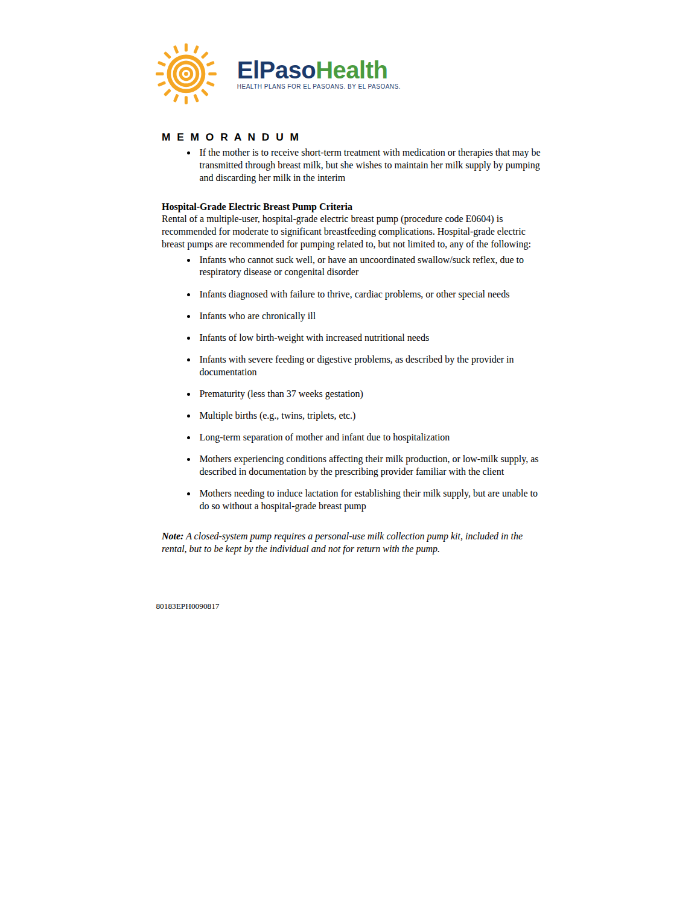El Paso Health
HEALTH PLANS FOR EL PASOANS. BY EL PASOANS.
M E M O R A N D U M
If the mother is to receive short-term treatment with medication or therapies that may be transmitted through breast milk, but she wishes to maintain her milk supply by pumping and discarding her milk in the interim
Hospital-Grade Electric Breast Pump Criteria
Rental of a multiple-user, hospital-grade electric breast pump (procedure code E0604) is recommended for moderate to significant breastfeeding complications. Hospital-grade electric breast pumps are recommended for pumping related to, but not limited to, any of the following:
Infants who cannot suck well, or have an uncoordinated swallow/suck reflex, due to respiratory disease or congenital disorder
Infants diagnosed with failure to thrive, cardiac problems, or other special needs
Infants who are chronically ill
Infants of low birth-weight with increased nutritional needs
Infants with severe feeding or digestive problems, as described by the provider in documentation
Prematurity (less than 37 weeks gestation)
Multiple births (e.g., twins, triplets, etc.)
Long-term separation of mother and infant due to hospitalization
Mothers experiencing conditions affecting their milk production, or low-milk supply, as described in documentation by the prescribing provider familiar with the client
Mothers needing to induce lactation for establishing their milk supply, but are unable to do so without a hospital-grade breast pump
Note: A closed-system pump requires a personal-use milk collection pump kit, included in the rental, but to be kept by the individual and not for return with the pump.
80183EPH0090817